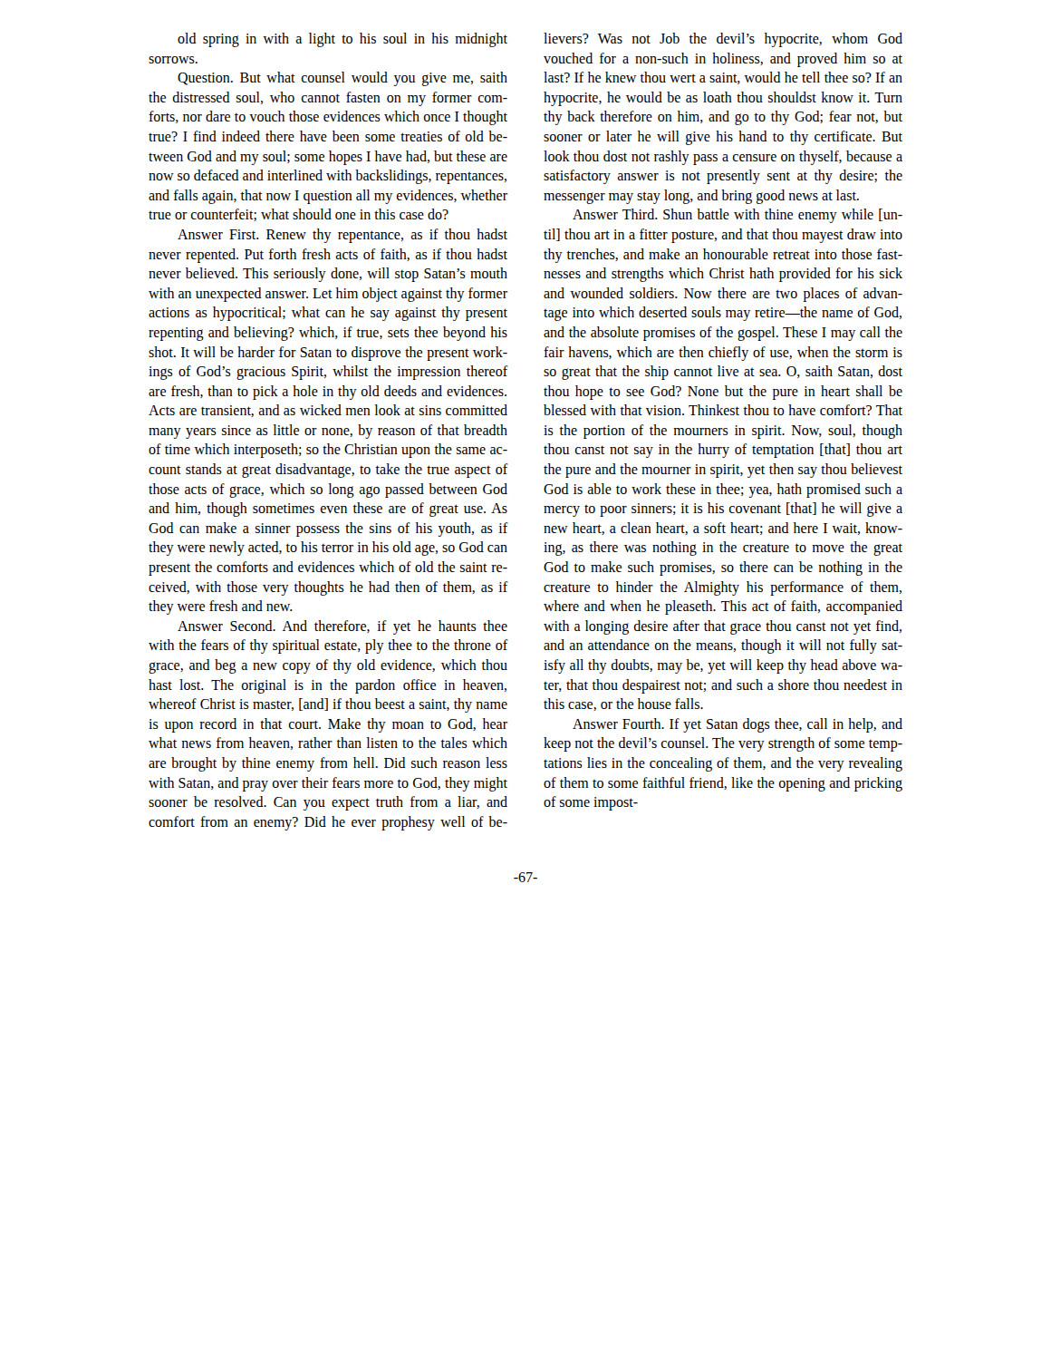old spring in with a light to his soul in his midnight sorrows.
Question. But what counsel would you give me, saith the distressed soul, who cannot fasten on my former comforts, nor dare to vouch those evidences which once I thought true? I find indeed there have been some treaties of old between God and my soul; some hopes I have had, but these are now so defaced and interlined with backslidings, repentances, and falls again, that now I question all my evidences, whether true or counterfeit; what should one in this case do?
Answer First. Renew thy repentance, as if thou hadst never repented. Put forth fresh acts of faith, as if thou hadst never believed. This seriously done, will stop Satan’s mouth with an unexpected answer. Let him object against thy former actions as hypocritical; what can he say against thy present repenting and believing? which, if true, sets thee beyond his shot. It will be harder for Satan to disprove the present workings of God’s gracious Spirit, whilst the impression thereof are fresh, than to pick a hole in thy old deeds and evidences. Acts are transient, and as wicked men look at sins committed many years since as little or none, by reason of that breadth of time which interposeth; so the Christian upon the same account stands at great disadvantage, to take the true aspect of those acts of grace, which so long ago passed between God and him, though sometimes even these are of great use. As God can make a sinner possess the sins of his youth, as if they were newly acted, to his terror in his old age, so God can present the comforts and evidences which of old the saint received, with those very thoughts he had then of them, as if they were fresh and new.
Answer Second. And therefore, if yet he haunts thee with the fears of thy spiritual estate, ply thee to the throne of grace, and beg a new copy of thy old evidence, which thou hast lost. The original is in the pardon office in heaven, whereof Christ is master, [and] if thou beest a saint, thy name is upon record in that court. Make thy moan to God, hear what news from heaven, rather than listen to the tales which are brought by thine enemy from hell. Did such reason less with Satan, and pray over their fears more to God, they might sooner be resolved. Can you expect truth from a liar, and comfort from an enemy? Did he ever prophesy well of believers? Was not Job the devil’s hypocrite, whom God vouched for a non-such in holiness, and proved him so at last? If he knew thou wert a saint, would he tell thee so? If an hypocrite, he would be as loath thou shouldst know it. Turn thy back therefore on him, and go to thy God; fear not, but sooner or later he will give his hand to thy certificate. But look thou dost not rashly pass a censure on thyself, because a satisfactory answer is not presently sent at thy desire; the messenger may stay long, and bring good news at last.
Answer Third. Shun battle with thine enemy while [until] thou art in a fitter posture, and that thou mayest draw into thy trenches, and make an honourable retreat into those fastnesses and strengths which Christ hath provided for his sick and wounded soldiers. Now there are two places of advantage into which deserted souls may retire—the name of God, and the absolute promises of the gospel. These I may call the fair havens, which are then chiefly of use, when the storm is so great that the ship cannot live at sea. O, saith Satan, dost thou hope to see God? None but the pure in heart shall be blessed with that vision. Thinkest thou to have comfort? That is the portion of the mourners in spirit. Now, soul, though thou canst not say in the hurry of temptation [that] thou art the pure and the mourner in spirit, yet then say thou believest God is able to work these in thee; yea, hath promised such a mercy to poor sinners; it is his covenant [that] he will give a new heart, a clean heart, a soft heart; and here I wait, knowing, as there was nothing in the creature to move the great God to make such promises, so there can be nothing in the creature to hinder the Almighty his performance of them, where and when he pleaseth. This act of faith, accompanied with a longing desire after that grace thou canst not yet find, and an attendance on the means, though it will not fully satisfy all thy doubts, may be, yet will keep thy head above water, that thou despairest not; and such a shore thou needest in this case, or the house falls.
Answer Fourth. If yet Satan dogs thee, call in help, and keep not the devil’s counsel. The very strength of some temptations lies in the concealing of them, and the very revealing of them to some faithful friend, like the opening and pricking of some impost-
-67-